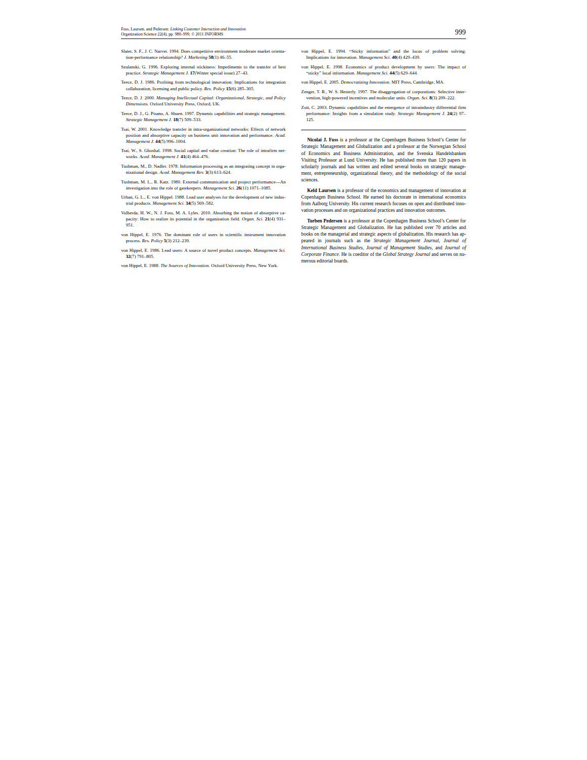Foss, Laursen, and Pedersen: Linking Customer Interaction and Innovation
Organization Science 22(4), pp. 980–999, © 2011 INFORMS
999
Slater, S. F., J. C. Narver. 1994. Does competitive environment moderate market orientation-performance relationship? J. Marketing 58(1) 46–55.
Szulanski, G. 1996. Exploring internal stickiness: Impediments to the transfer of best practice. Strategic Management J. 17(Winter special issue) 27–43.
Teece, D. J. 1986. Profiting from technological innovation: Implications for integration collaboration, licensing and public policy. Res. Policy 15(6) 285–305.
Teece, D. J. 2000. Managing Intellectual Capital: Organizational, Strategic, and Policy Dimensions. Oxford University Press, Oxford, UK.
Teece, D. J., G. Pisano, A. Shuen. 1997. Dynamic capabilities and strategic management. Strategic Management J. 18(7) 509–533.
Tsai, W. 2001. Knowledge transfer in intra-organizational networks: Effects of network position and absorptive capacity on business unit innovation and performance. Acad. Management J. 44(5) 996–1004.
Tsai, W., S. Ghoshal. 1998. Social capital and value creation: The role of intrafirm networks. Acad. Management J. 41(4) 464–476.
Tushman, M., D. Nadler. 1978. Information processing as an integrating concept in organizational design. Acad. Management Rev. 3(3) 613–624.
Tushman, M. L., R. Katz. 1980. External communication and project performance—An investigation into the role of gatekeepers. Management Sci. 26(11) 1071–1085.
Urban, G. L., E. von Hippel. 1988. Lead user analyses for the development of new industrial products. Management Sci. 34(5) 569–582.
Volberda, H. W., N. J. Foss, M. A. Lyles. 2010. Absorbing the notion of absorptive capacity: How to realize its potential in the organization field. Organ. Sci. 21(4) 931–951.
von Hippel, E. 1976. The dominant role of users in scientific instrument innovation process. Res. Policy 5(3) 212–239.
von Hippel, E. 1986. Lead users: A source of novel product concepts. Management Sci. 32(7) 791–805.
von Hippel, E. 1988. The Sources of Innovation. Oxford University Press, New York.
von Hippel, E. 1994. “Sticky information” and the locus of problem solving: Implications for innovation. Management Sci. 40(4) 429–439.
von Hippel, E. 1998. Economics of product development by users: The impact of “sticky” local information. Management Sci. 44(5) 629–644.
von Hippel, E. 2005. Democratizing Innovation. MIT Press, Cambridge, MA.
Zenger, T. R., W. S. Hesterly. 1997. The disaggregation of corporations: Selective intervention, high-powered incentives and molecular units. Organ. Sci. 8(3) 209–222.
Zott, C. 2003. Dynamic capabilities and the emergence of intraindustry differential firm performance: Insights from a simulation study. Strategic Management J. 24(2) 97–125.
Nicolai J. Foss is a professor at the Copenhagen Business School’s Center for Strategic Management and Globalization and a professor at the Norwegian School of Economics and Business Administration, and the Svenska Handelsbanken Visiting Professor at Lund University. He has published more than 120 papers in scholarly journals and has written and edited several books on strategic management, entrepreneurship, organizational theory, and the methodology of the social sciences.
Keld Laursen is a professor of the economics and management of innovation at Copenhagen Business School. He earned his doctorate in international economics from Aalborg University. His current research focuses on open and distributed innovation processes and on organizational practices and innovation outcomes.
Torben Pedersen is a professor at the Copenhagen Business School’s Center for Strategic Management and Globalization. He has published over 70 articles and books on the managerial and strategic aspects of globalization. His research has appeared in journals such as the Strategic Management Journal, Journal of International Business Studies, Journal of Management Studies, and Journal of Corporate Finance. He is coeditor of the Global Strategy Journal and serves on numerous editorial boards.